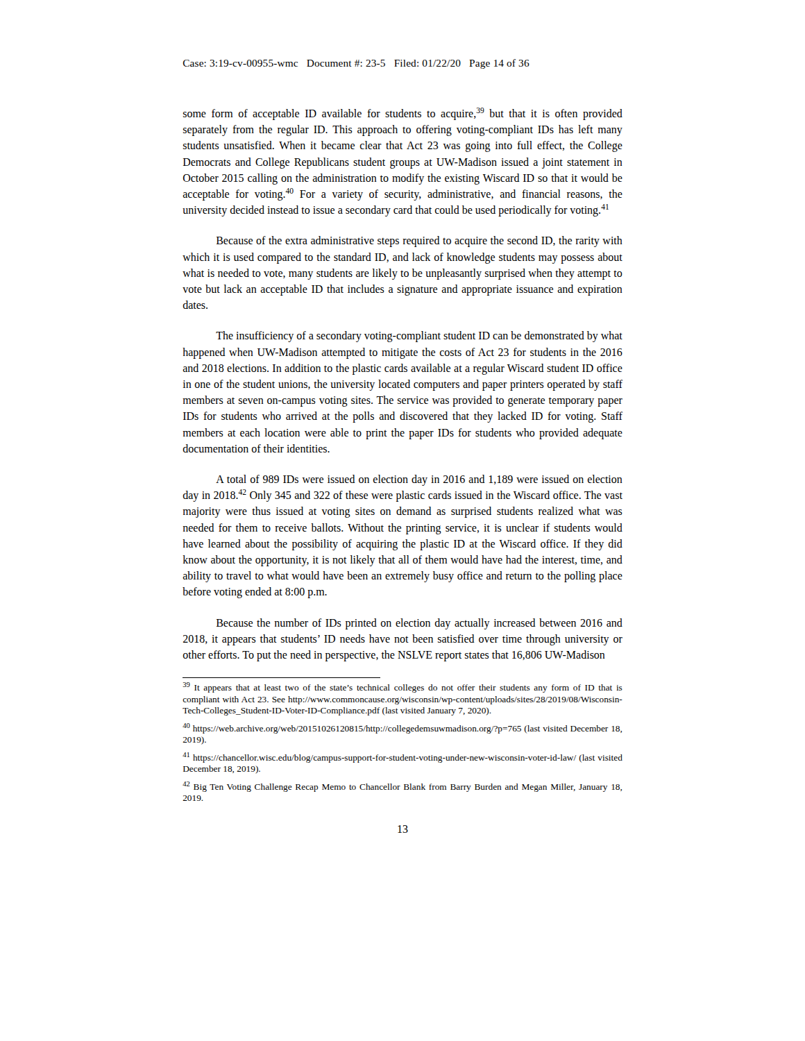Case: 3:19-cv-00955-wmc Document #: 23-5 Filed: 01/22/20 Page 14 of 36
some form of acceptable ID available for students to acquire,39 but that it is often provided separately from the regular ID. This approach to offering voting-compliant IDs has left many students unsatisfied. When it became clear that Act 23 was going into full effect, the College Democrats and College Republicans student groups at UW-Madison issued a joint statement in October 2015 calling on the administration to modify the existing Wiscard ID so that it would be acceptable for voting.40 For a variety of security, administrative, and financial reasons, the university decided instead to issue a secondary card that could be used periodically for voting.41
Because of the extra administrative steps required to acquire the second ID, the rarity with which it is used compared to the standard ID, and lack of knowledge students may possess about what is needed to vote, many students are likely to be unpleasantly surprised when they attempt to vote but lack an acceptable ID that includes a signature and appropriate issuance and expiration dates.
The insufficiency of a secondary voting-compliant student ID can be demonstrated by what happened when UW-Madison attempted to mitigate the costs of Act 23 for students in the 2016 and 2018 elections. In addition to the plastic cards available at a regular Wiscard student ID office in one of the student unions, the university located computers and paper printers operated by staff members at seven on-campus voting sites. The service was provided to generate temporary paper IDs for students who arrived at the polls and discovered that they lacked ID for voting. Staff members at each location were able to print the paper IDs for students who provided adequate documentation of their identities.
A total of 989 IDs were issued on election day in 2016 and 1,189 were issued on election day in 2018.42 Only 345 and 322 of these were plastic cards issued in the Wiscard office. The vast majority were thus issued at voting sites on demand as surprised students realized what was needed for them to receive ballots. Without the printing service, it is unclear if students would have learned about the possibility of acquiring the plastic ID at the Wiscard office. If they did know about the opportunity, it is not likely that all of them would have had the interest, time, and ability to travel to what would have been an extremely busy office and return to the polling place before voting ended at 8:00 p.m.
Because the number of IDs printed on election day actually increased between 2016 and 2018, it appears that students’ ID needs have not been satisfied over time through university or other efforts. To put the need in perspective, the NSLVE report states that 16,806 UW-Madison
39 It appears that at least two of the state’s technical colleges do not offer their students any form of ID that is compliant with Act 23. See http://www.commoncause.org/wisconsin/wp-content/uploads/sites/28/2019/08/Wisconsin-Tech-Colleges_Student-ID-Voter-ID-Compliance.pdf (last visited January 7, 2020).
40 https://web.archive.org/web/20151026120815/http://collegedemsuwmadison.org/?p=765 (last visited December 18, 2019).
41 https://chancellor.wisc.edu/blog/campus-support-for-student-voting-under-new-wisconsin-voter-id-law/ (last visited December 18, 2019).
42 Big Ten Voting Challenge Recap Memo to Chancellor Blank from Barry Burden and Megan Miller, January 18, 2019.
13